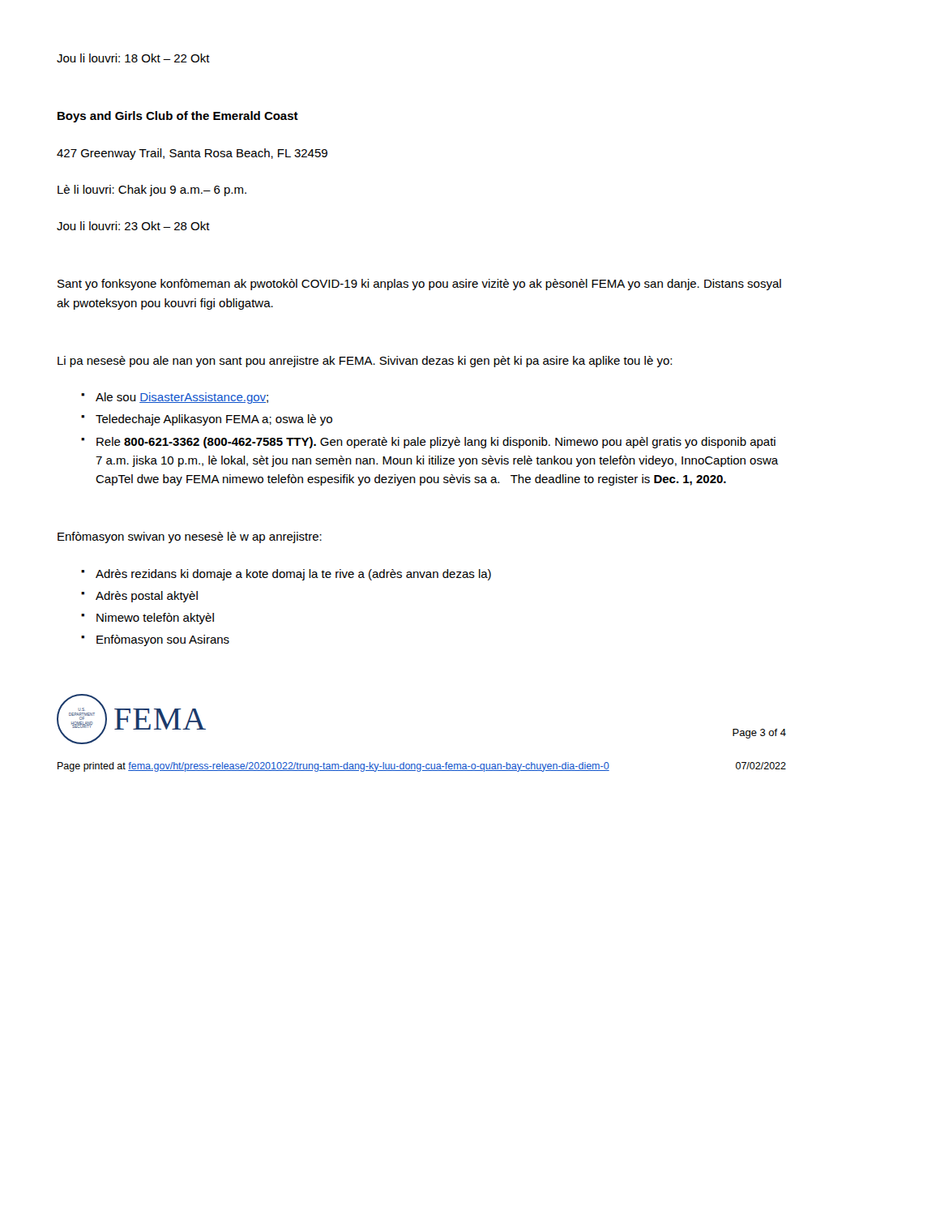Jou li louvri: 18 Okt – 22 Okt
Boys and Girls Club of the Emerald Coast
427 Greenway Trail, Santa Rosa Beach, FL 32459
Lè li louvri: Chak jou 9 a.m.– 6 p.m.
Jou li louvri: 23 Okt – 28 Okt
Sant yo fonksyone konfòmeman ak pwotokòl COVID-19 ki anplas yo pou asire vizitè yo ak pèsonèl FEMA yo san danje. Distans sosyal ak pwoteksyon pou kouvri figi obligatwa.
Li pa nesesè pou ale nan yon sant pou anrejistre ak FEMA. Sivivan dezas ki gen pèt ki pa asire ka aplike tou lè yo:
Ale sou DisasterAssistance.gov;
Teledechaje Aplikasyon FEMA a; oswa lè yo
Rele 800-621-3362 (800-462-7585 TTY). Gen operatè ki pale plizyè lang ki disponib. Nimewo pou apèl gratis yo disponib apati 7 a.m. jiska 10 p.m., lè lokal, sèt jou nan semèn nan. Moun ki itilize yon sèvis relè tankou yon telefòn videyo, InnoCaption oswa CapTel dwe bay FEMA nimewo telefòn espesifik yo deziyen pou sèvis sa a. The deadline to register is Dec. 1, 2020.
Enfòmasyon swivan yo nesesè lè w ap anrejistre:
Adrès rezidans ki domaje a kote domaj la te rive a (adrès anvan dezas la)
Adrès postal aktyèl
Nimewo telefòn aktyèl
Enfòmasyon sou Asirans
U.S.
DEPARTMENT
OF
HOMELAND
SECURITY
FEMA
Page 3 of 4
Page printed at fema.gov/ht/press-release/20201022/trung-tam-dang-ky-luu-dong-cua-fema-o-quan-bay-chuyen-dia-diem-0
07/02/2022